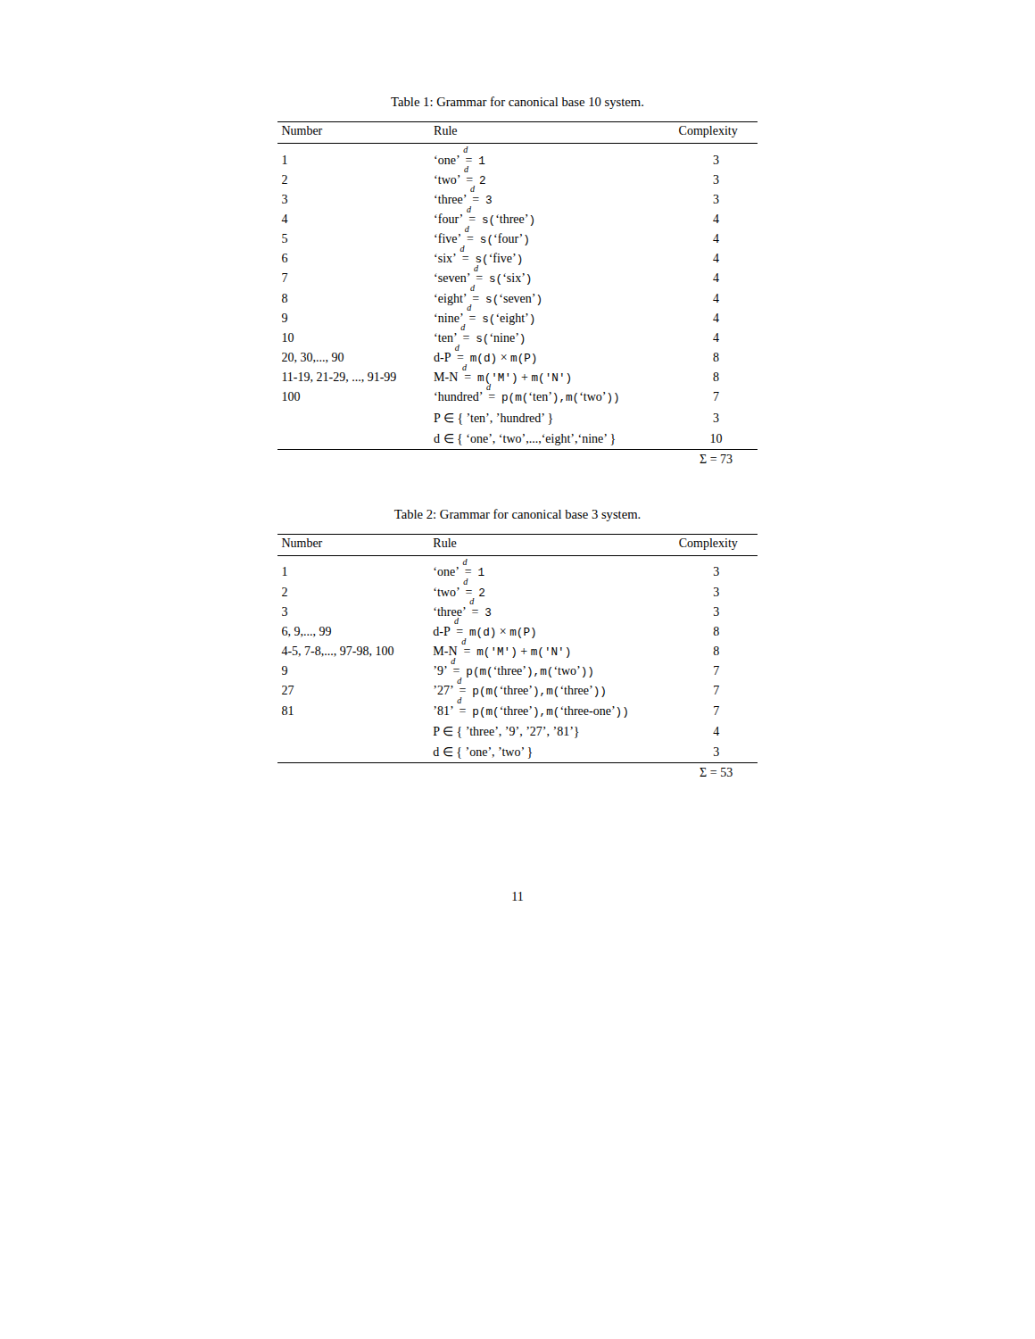Table 1: Grammar for canonical base 10 system.
| Number | Rule | Complexity |
| --- | --- | --- |
| 1 | ‘one’ d = 1 | 3 |
| 2 | ‘two’ d = 2 | 3 |
| 3 | ‘three’ d = 3 | 3 |
| 4 | ‘four’ d = s( ‘three’ ) | 4 |
| 5 | ‘five’ d = s( ‘four’ ) | 4 |
| 6 | ‘six’ d = s( ‘five’ ) | 4 |
| 7 | ‘seven’ d = s( ‘six’ ) | 4 |
| 8 | ‘eight’ d = s( ‘seven’ ) | 4 |
| 9 | ‘nine’ d = s( ‘eight’ ) | 4 |
| 10 | ‘ten’ d = s( ‘nine’ ) | 4 |
| 20, 30,..., 90 | d-P d = m(d) × m(P) | 8 |
| 11-19, 21-29, ..., 91-99 | M-N d = m('M') + m('N') | 8 |
| 100 | ‘hundred’ d = p(m( ‘ten’ ),m( ‘two’ )) | 7 |
| | P ∈ { ’ten’, ’hundred’ } | 3 |
| | d ∈ { ‘one’, ‘two’,...,‘eight’,‘nine’ } | 10 |
| | | Σ = 73 |
Table 2: Grammar for canonical base 3 system.
| Number | Rule | Complexity |
| --- | --- | --- |
| 1 | ‘one’ d = 1 | 3 |
| 2 | ‘two’ d = 2 | 3 |
| 3 | ‘three’ d = 3 | 3 |
| 6, 9,..., 99 | d-P d = m(d) × m(P) | 8 |
| 4-5, 7-8,..., 97-98, 100 | M-N d = m('M') + m('N') | 8 |
| 9 | ’9’ d = p(m( ‘three’ ),m( ‘two’ )) | 7 |
| 27 | ’27’ d = p(m( ‘three’ ),m( ‘three’ )) | 7 |
| 81 | ’81’ d = p(m( ‘three’ ),m( ‘three-one’ )) | 7 |
| | P ∈ { ’three’, ’9’, ’27’, ’81’} | 4 |
| | d ∈ { ’one’, ’two’ } | 3 |
| | | Σ = 53 |
11